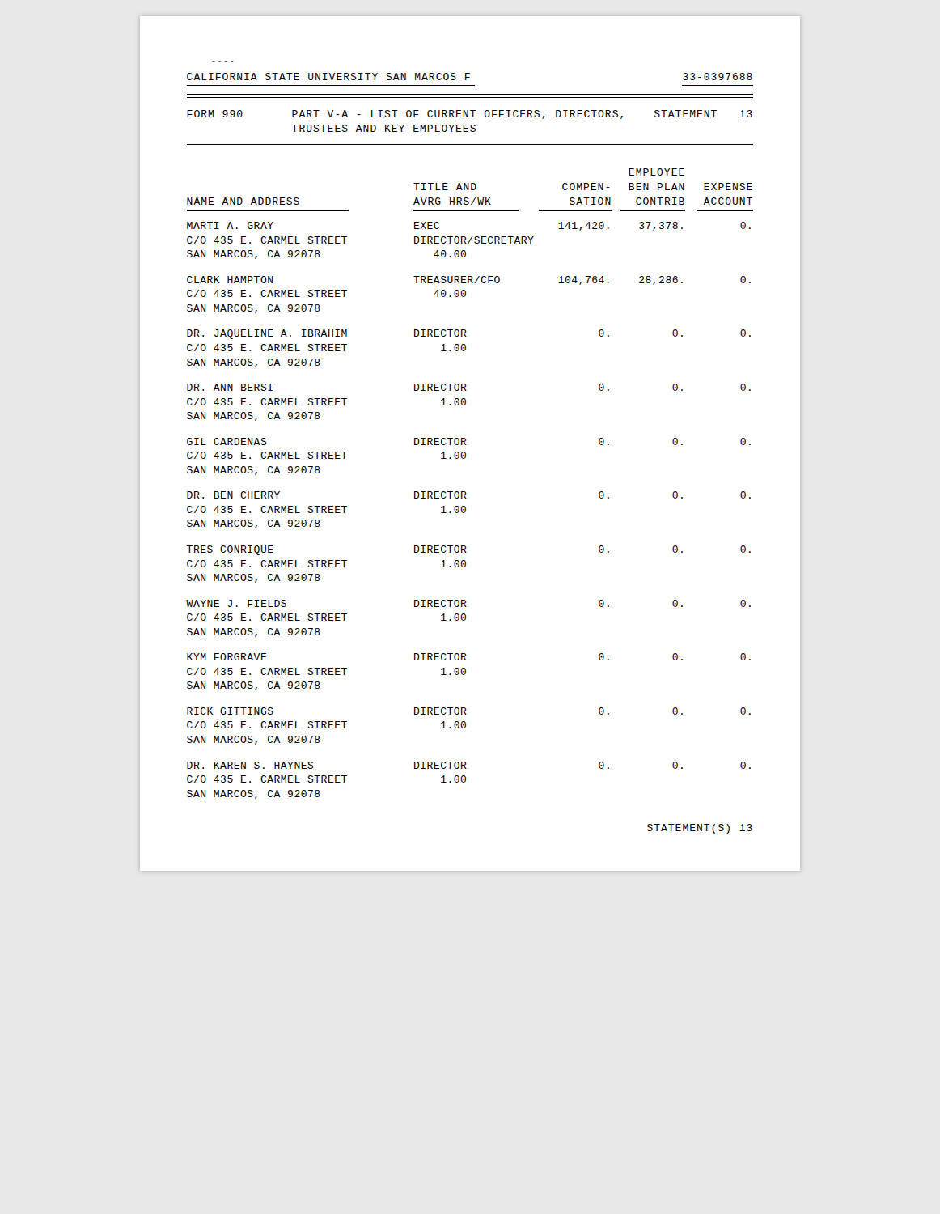----
CALIFORNIA STATE UNIVERSITY SAN MARCOS F
33-0397688
FORM 990
PART V-A - LIST OF CURRENT OFFICERS, DIRECTORS, TRUSTEES AND KEY EMPLOYEES
STATEMENT 13
| | | | EMPLOYEE | |
| --- | --- | --- | --- | --- |
| | TITLE AND | COMPEN- | BEN PLAN | EXPENSE |
| NAME AND ADDRESS | AVRG HRS/WK | SATION | CONTRIB | ACCOUNT |
| MARTI A. GRAY C/O 435 E. CARMEL STREET SAN MARCOS, CA 92078 | EXEC DIRECTOR/SECRETARY 40.00 | 141,420. | 37,378. | 0. |
| CLARK HAMPTON C/O 435 E. CARMEL STREET SAN MARCOS, CA 92078 | TREASURER/CFO 40.00 | 104,764. | 28,286. | 0. |
| DR. JAQUELINE A. IBRAHIM C/O 435 E. CARMEL STREET SAN MARCOS, CA 92078 | DIRECTOR 1.00 | 0. | 0. | 0. |
| DR. ANN BERSI C/O 435 E. CARMEL STREET SAN MARCOS, CA 92078 | DIRECTOR 1.00 | 0. | 0. | 0. |
| GIL CARDENAS C/O 435 E. CARMEL STREET SAN MARCOS, CA 92078 | DIRECTOR 1.00 | 0. | 0. | 0. |
| DR. BEN CHERRY C/O 435 E. CARMEL STREET SAN MARCOS, CA 92078 | DIRECTOR 1.00 | 0. | 0. | 0. |
| TRES CONRIQUE C/O 435 E. CARMEL STREET SAN MARCOS, CA 92078 | DIRECTOR 1.00 | 0. | 0. | 0. |
| WAYNE J. FIELDS C/O 435 E. CARMEL STREET SAN MARCOS, CA 92078 | DIRECTOR 1.00 | 0. | 0. | 0. |
| KYM FORGRAVE C/O 435 E. CARMEL STREET SAN MARCOS, CA 92078 | DIRECTOR 1.00 | 0. | 0. | 0. |
| RICK GITTINGS C/O 435 E. CARMEL STREET SAN MARCOS, CA 92078 | DIRECTOR 1.00 | 0. | 0. | 0. |
| DR. KAREN S. HAYNES C/O 435 E. CARMEL STREET SAN MARCOS, CA 92078 | DIRECTOR 1.00 | 0. | 0. | 0. |
STATEMENT(S) 13